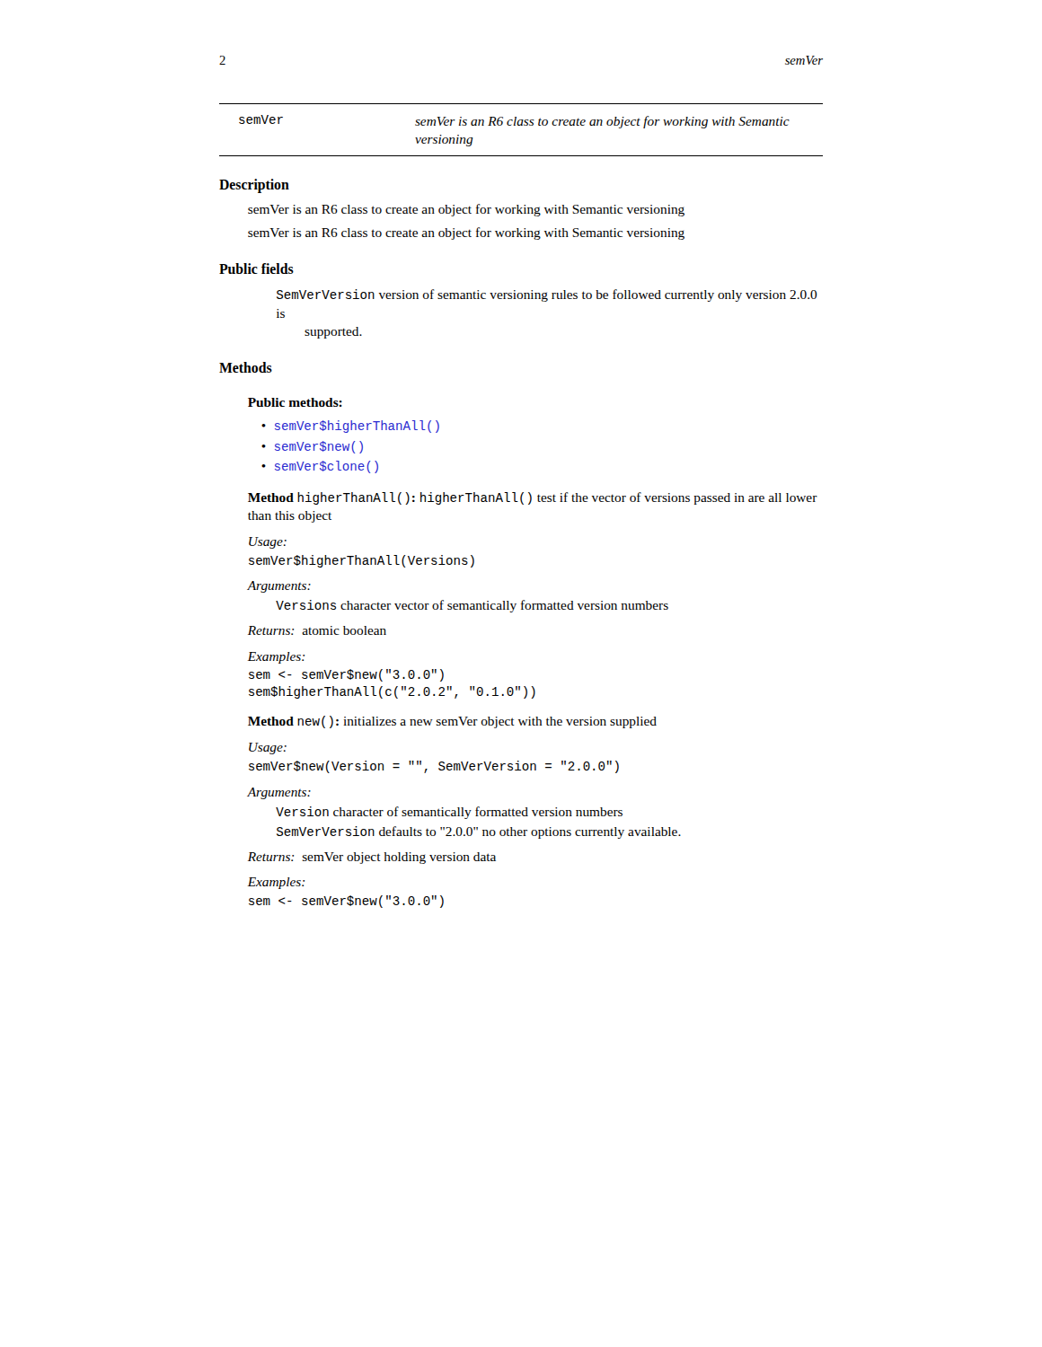2 semVer
semVer
semVer is an R6 class to create an object for working with Semantic versioning
Description
semVer is an R6 class to create an object for working with Semantic versioning
semVer is an R6 class to create an object for working with Semantic versioning
Public fields
SemVerVersion version of semantic versioning rules to be followed currently only version 2.0.0 is supported.
Methods
Public methods:
semVer$higherThanAll()
semVer$new()
semVer$clone()
Method higherThanAll(): higherThanAll() test if the vector of versions passed in are all lower than this object
Usage:
semVer$higherThanAll(Versions)
Arguments:
Versions character vector of semantically formatted version numbers
Returns: atomic boolean
Examples:
sem <- semVer$new("3.0.0")
sem$higherThanAll(c("2.0.2", "0.1.0"))
Method new(): initializes a new semVer object with the version supplied
Usage:
semVer$new(Version = "", SemVerVersion = "2.0.0")
Arguments:
Version character of semantically formatted version numbers
SemVerVersion defaults to "2.0.0" no other options currently available.
Returns: semVer object holding version data
Examples:
sem <- semVer$new("3.0.0")